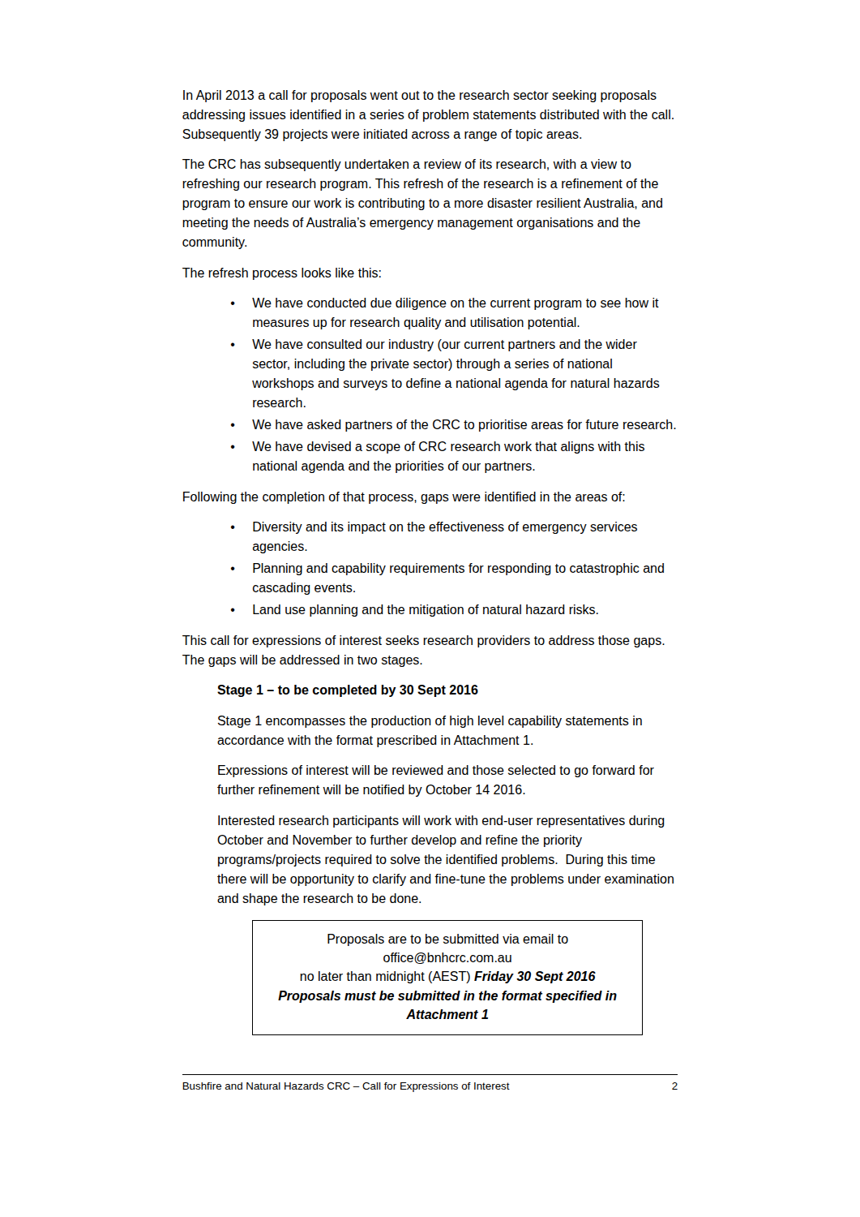In April 2013 a call for proposals went out to the research sector seeking proposals addressing issues identified in a series of problem statements distributed with the call. Subsequently 39 projects were initiated across a range of topic areas.
The CRC has subsequently undertaken a review of its research, with a view to refreshing our research program. This refresh of the research is a refinement of the program to ensure our work is contributing to a more disaster resilient Australia, and meeting the needs of Australia’s emergency management organisations and the community.
The refresh process looks like this:
We have conducted due diligence on the current program to see how it measures up for research quality and utilisation potential.
We have consulted our industry (our current partners and the wider sector, including the private sector) through a series of national workshops and surveys to define a national agenda for natural hazards research.
We have asked partners of the CRC to prioritise areas for future research.
We have devised a scope of CRC research work that aligns with this national agenda and the priorities of our partners.
Following the completion of that process, gaps were identified in the areas of:
Diversity and its impact on the effectiveness of emergency services agencies.
Planning and capability requirements for responding to catastrophic and cascading events.
Land use planning and the mitigation of natural hazard risks.
This call for expressions of interest seeks research providers to address those gaps. The gaps will be addressed in two stages.
Stage 1 – to be completed by 30 Sept 2016
Stage 1 encompasses the production of high level capability statements in accordance with the format prescribed in Attachment 1.
Expressions of interest will be reviewed and those selected to go forward for further refinement will be notified by October 14 2016.
Interested research participants will work with end-user representatives during October and November to further develop and refine the priority programs/projects required to solve the identified problems. During this time there will be opportunity to clarify and fine-tune the problems under examination and shape the research to be done.
Proposals are to be submitted via email to office@bnhcrc.com.au no later than midnight (AEST) Friday 30 Sept 2016 Proposals must be submitted in the format specified in Attachment 1
Bushfire and Natural Hazards CRC – Call for Expressions of Interest 2